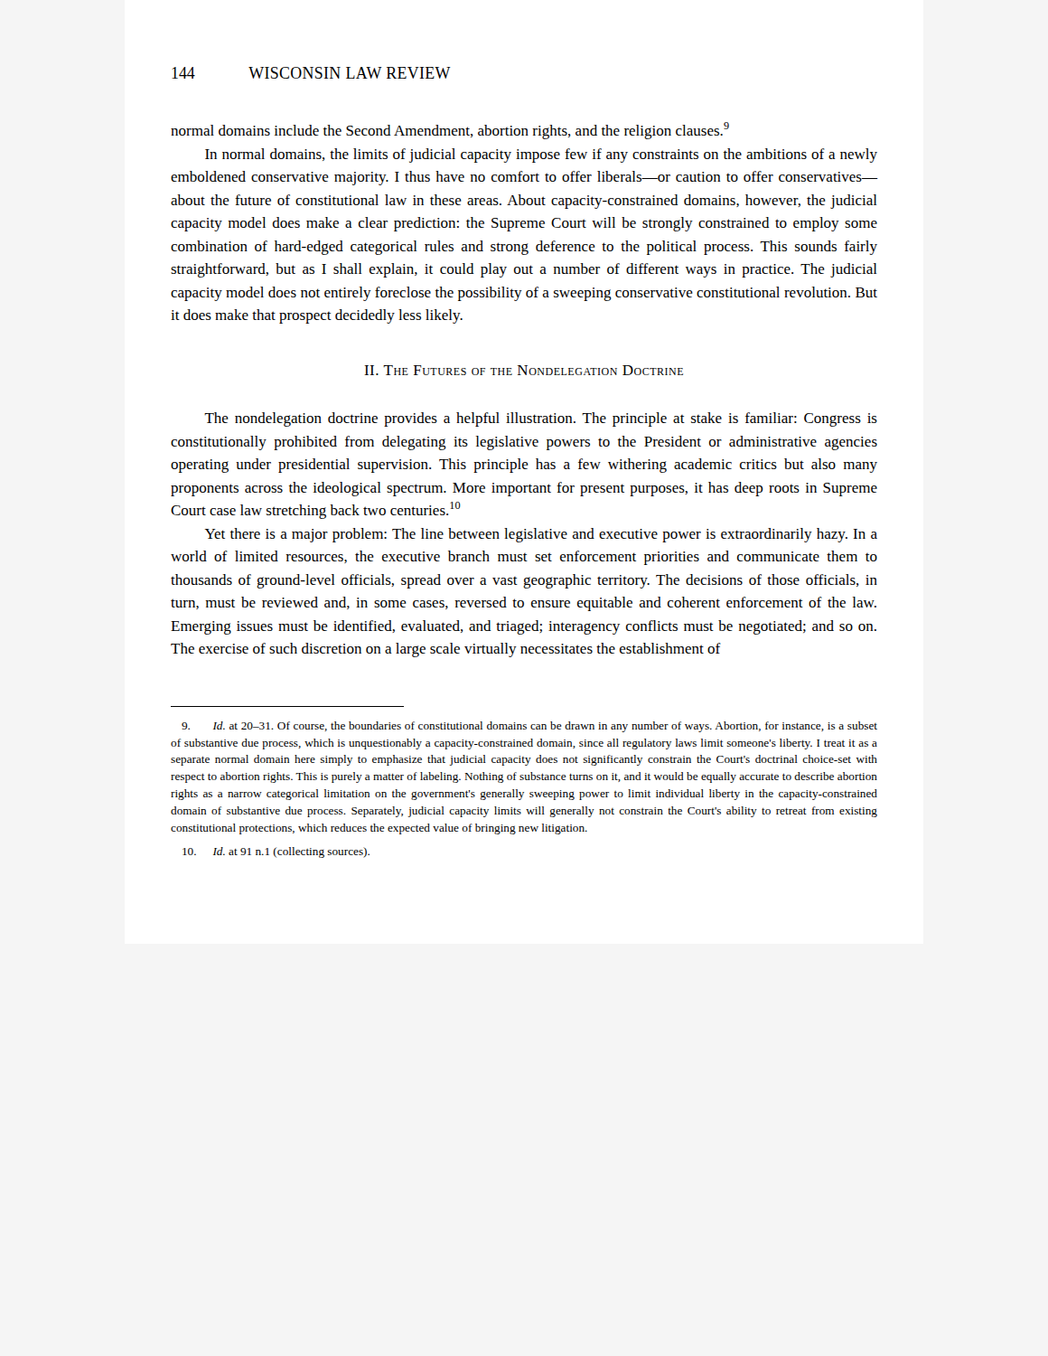144 Wisconsin Law Review
normal domains include the Second Amendment, abortion rights, and the religion clauses.9
In normal domains, the limits of judicial capacity impose few if any constraints on the ambitions of a newly emboldened conservative majority. I thus have no comfort to offer liberals—or caution to offer conservatives—about the future of constitutional law in these areas. About capacity-constrained domains, however, the judicial capacity model does make a clear prediction: the Supreme Court will be strongly constrained to employ some combination of hard-edged categorical rules and strong deference to the political process. This sounds fairly straightforward, but as I shall explain, it could play out a number of different ways in practice. The judicial capacity model does not entirely foreclose the possibility of a sweeping conservative constitutional revolution. But it does make that prospect decidedly less likely.
II. The Futures of the Nondelegation Doctrine
The nondelegation doctrine provides a helpful illustration. The principle at stake is familiar: Congress is constitutionally prohibited from delegating its legislative powers to the President or administrative agencies operating under presidential supervision. This principle has a few withering academic critics but also many proponents across the ideological spectrum. More important for present purposes, it has deep roots in Supreme Court case law stretching back two centuries.10
Yet there is a major problem: The line between legislative and executive power is extraordinarily hazy. In a world of limited resources, the executive branch must set enforcement priorities and communicate them to thousands of ground-level officials, spread over a vast geographic territory. The decisions of those officials, in turn, must be reviewed and, in some cases, reversed to ensure equitable and coherent enforcement of the law. Emerging issues must be identified, evaluated, and triaged; interagency conflicts must be negotiated; and so on. The exercise of such discretion on a large scale virtually necessitates the establishment of
Id. at 20–31. Of course, the boundaries of constitutional domains can be drawn in any number of ways. Abortion, for instance, is a subset of substantive due process, which is unquestionably a capacity-constrained domain, since all regulatory laws limit someone's liberty. I treat it as a separate normal domain here simply to emphasize that judicial capacity does not significantly constrain the Court's doctrinal choice-set with respect to abortion rights. This is purely a matter of labeling. Nothing of substance turns on it, and it would be equally accurate to describe abortion rights as a narrow categorical limitation on the government's generally sweeping power to limit individual liberty in the capacity-constrained domain of substantive due process. Separately, judicial capacity limits will generally not constrain the Court's ability to retreat from existing constitutional protections, which reduces the expected value of bringing new litigation.
Id. at 91 n.1 (collecting sources).